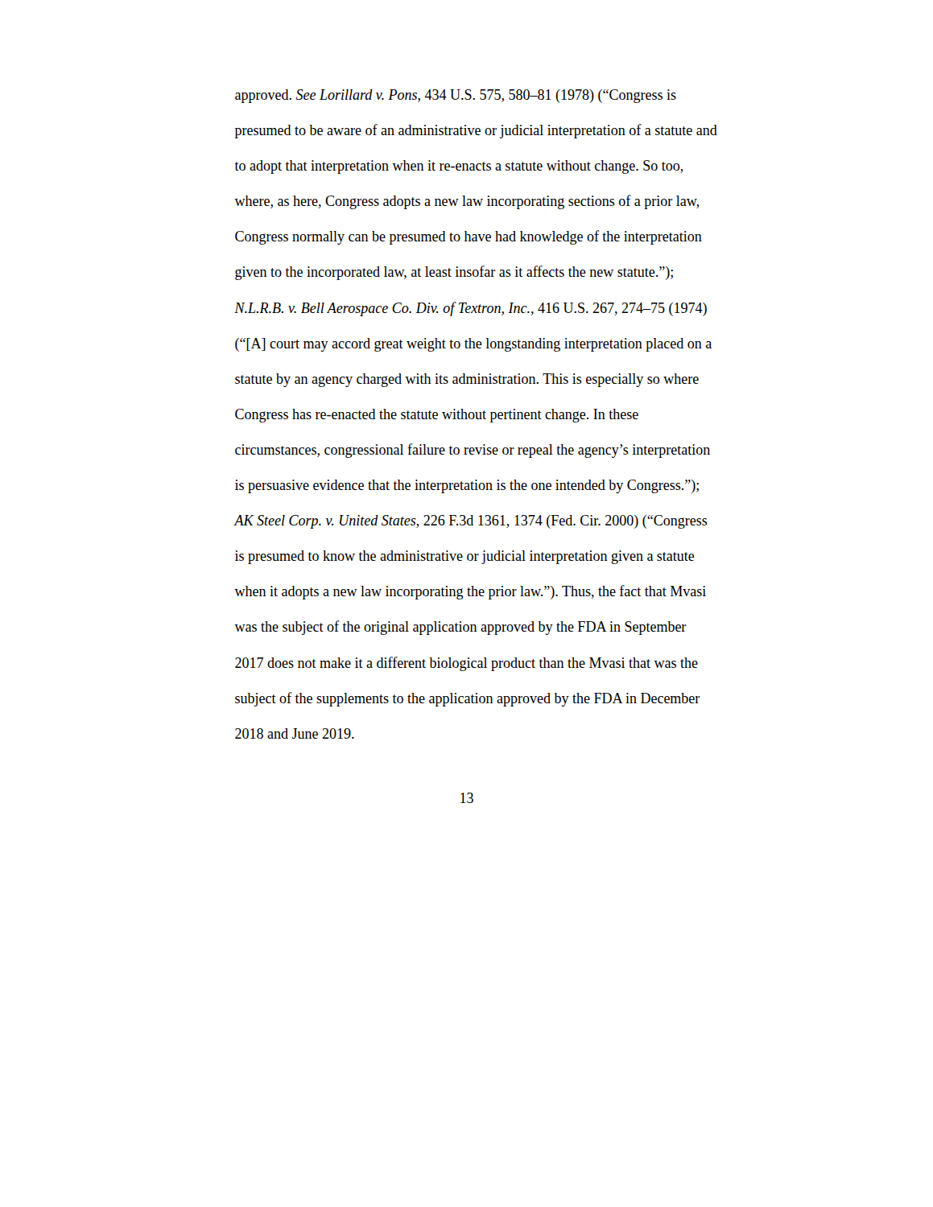approved. See Lorillard v. Pons, 434 U.S. 575, 580–81 (1978) (“Congress is presumed to be aware of an administrative or judicial interpretation of a statute and to adopt that interpretation when it re-enacts a statute without change. So too, where, as here, Congress adopts a new law incorporating sections of a prior law, Congress normally can be presumed to have had knowledge of the interpretation given to the incorporated law, at least insofar as it affects the new statute.”); N.L.R.B. v. Bell Aerospace Co. Div. of Textron, Inc., 416 U.S. 267, 274–75 (1974) (“[A] court may accord great weight to the longstanding interpretation placed on a statute by an agency charged with its administration. This is especially so where Congress has re-enacted the statute without pertinent change. In these circumstances, congressional failure to revise or repeal the agency’s interpretation is persuasive evidence that the interpretation is the one intended by Congress.”); AK Steel Corp. v. United States, 226 F.3d 1361, 1374 (Fed. Cir. 2000) (“Congress is presumed to know the administrative or judicial interpretation given a statute when it adopts a new law incorporating the prior law.”). Thus, the fact that Mvasi was the subject of the original application approved by the FDA in September 2017 does not make it a different biological product than the Mvasi that was the subject of the supplements to the application approved by the FDA in December 2018 and June 2019.
13